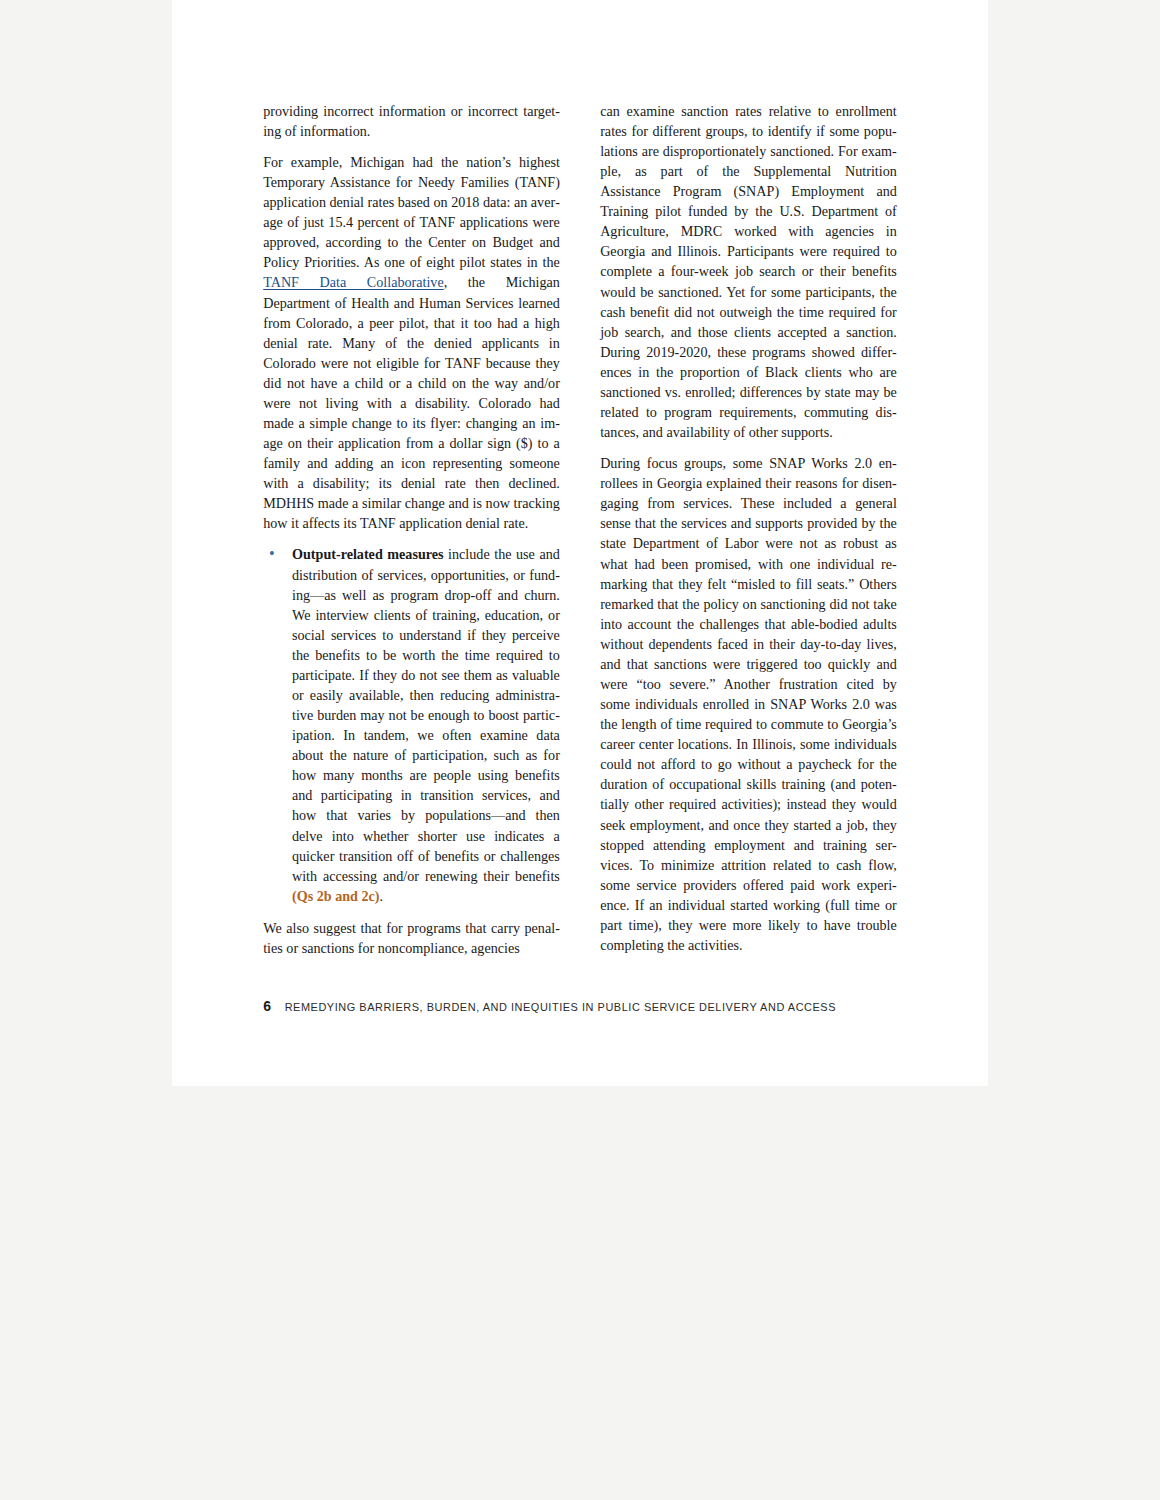providing incorrect information or incorrect targeting of information.
For example, Michigan had the nation’s highest Temporary Assistance for Needy Families (TANF) application denial rates based on 2018 data: an average of just 15.4 percent of TANF applications were approved, according to the Center on Budget and Policy Priorities. As one of eight pilot states in the TANF Data Collaborative, the Michigan Department of Health and Human Services learned from Colorado, a peer pilot, that it too had a high denial rate. Many of the denied applicants in Colorado were not eligible for TANF because they did not have a child or a child on the way and/or were not living with a disability. Colorado had made a simple change to its flyer: changing an image on their application from a dollar sign ($) to a family and adding an icon representing someone with a disability; its denial rate then declined. MDHHS made a similar change and is now tracking how it affects its TANF application denial rate.
Output-related measures include the use and distribution of services, opportunities, or funding—as well as program drop-off and churn. We interview clients of training, education, or social services to understand if they perceive the benefits to be worth the time required to participate. If they do not see them as valuable or easily available, then reducing administrative burden may not be enough to boost participation. In tandem, we often examine data about the nature of participation, such as for how many months are people using benefits and participating in transition services, and how that varies by populations—and then delve into whether shorter use indicates a quicker transition off of benefits or challenges with accessing and/or renewing their benefits (Qs 2b and 2c).
We also suggest that for programs that carry penalties or sanctions for noncompliance, agencies
can examine sanction rates relative to enrollment rates for different groups, to identify if some populations are disproportionately sanctioned. For example, as part of the Supplemental Nutrition Assistance Program (SNAP) Employment and Training pilot funded by the U.S. Department of Agriculture, MDRC worked with agencies in Georgia and Illinois. Participants were required to complete a four-week job search or their benefits would be sanctioned. Yet for some participants, the cash benefit did not outweigh the time required for job search, and those clients accepted a sanction. During 2019-2020, these programs showed differences in the proportion of Black clients who are sanctioned vs. enrolled; differences by state may be related to program requirements, commuting distances, and availability of other supports.
During focus groups, some SNAP Works 2.0 enrollees in Georgia explained their reasons for disengaging from services. These included a general sense that the services and supports provided by the state Department of Labor were not as robust as what had been promised, with one individual remarking that they felt “misled to fill seats.” Others remarked that the policy on sanctioning did not take into account the challenges that able-bodied adults without dependents faced in their day-to-day lives, and that sanctions were triggered too quickly and were “too severe.” Another frustration cited by some individuals enrolled in SNAP Works 2.0 was the length of time required to commute to Georgia’s career center locations. In Illinois, some individuals could not afford to go without a paycheck for the duration of occupational skills training (and potentially other required activities); instead they would seek employment, and once they started a job, they stopped attending employment and training services. To minimize attrition related to cash flow, some service providers offered paid work experience. If an individual started working (full time or part time), they were more likely to have trouble completing the activities.
6 Remedying Barriers, Burden, and Inequities in Public Service Delivery and Access